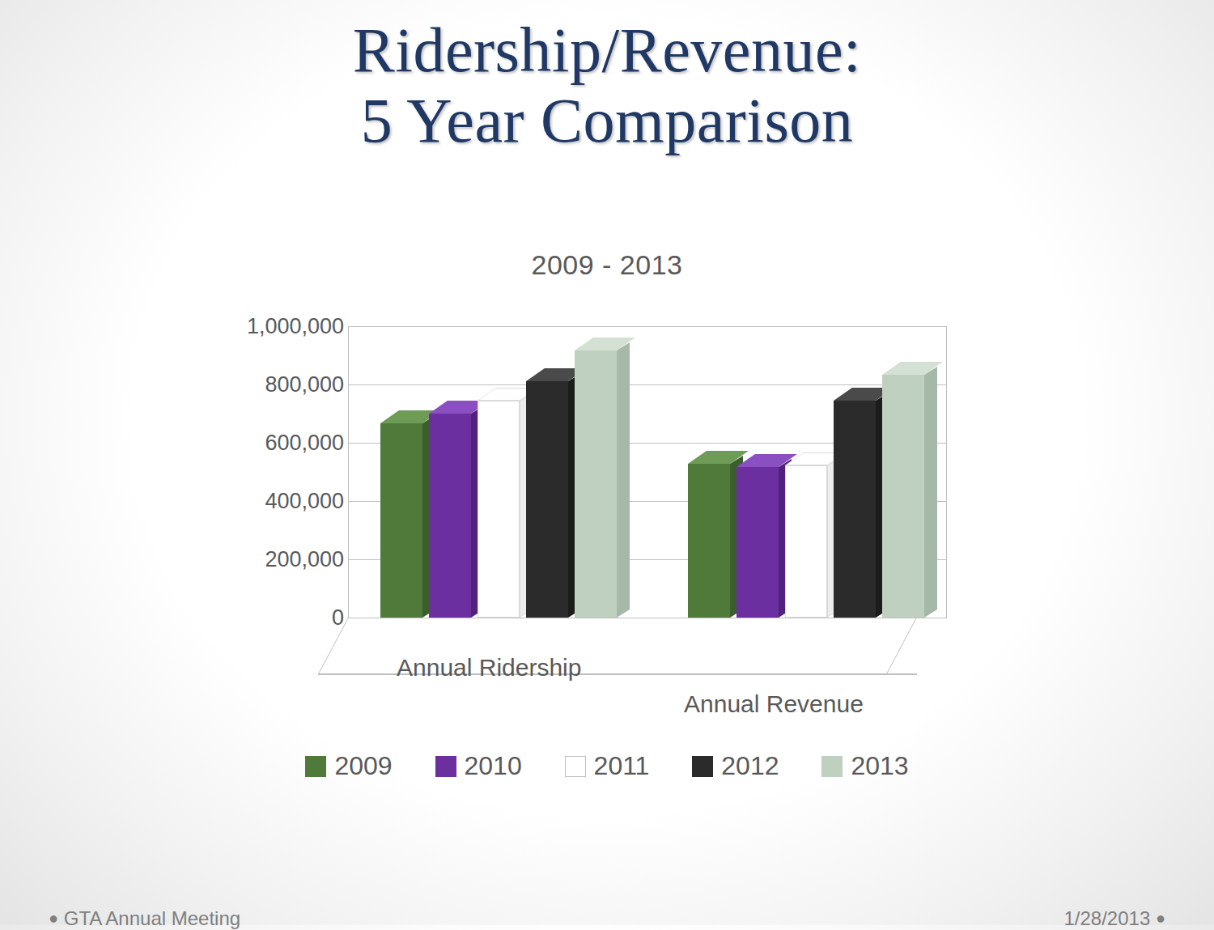Ridership/Revenue:
5 Year Comparison
2009 - 2013
1,000,000
800,000
600,000
400,000
200,000
0
Annual Ridership
Annual Revenue
2009 2010 2011 2012 2013
● GTA Annual Meeting 1/28/2013 ●